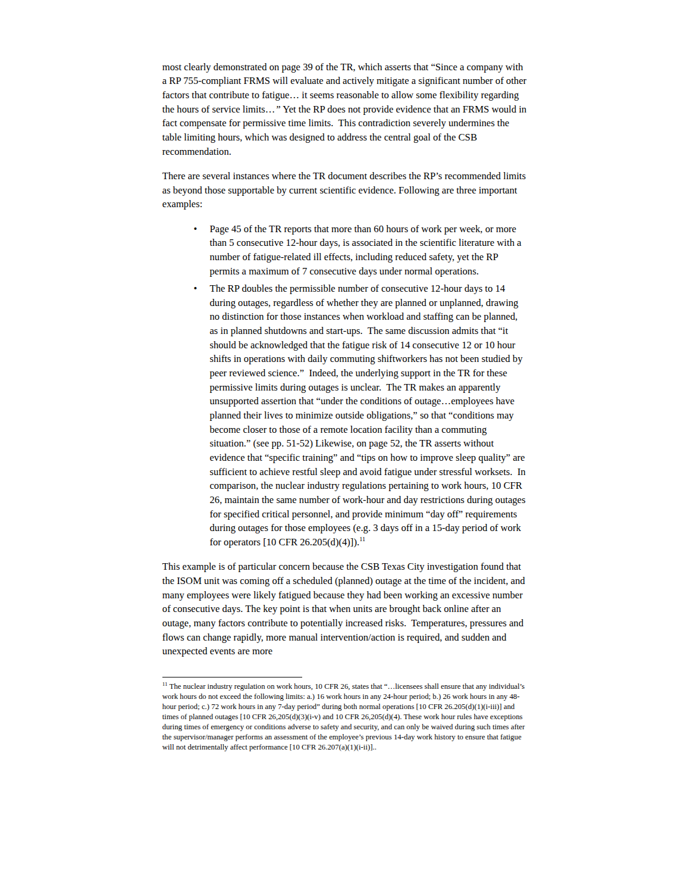most clearly demonstrated on page 39 of the TR, which asserts that “Since a company with a RP 755-compliant FRMS will evaluate and actively mitigate a significant number of other factors that contribute to fatigue… it seems reasonable to allow some flexibility regarding the hours of service limits…” Yet the RP does not provide evidence that an FRMS would in fact compensate for permissive time limits. This contradiction severely undermines the table limiting hours, which was designed to address the central goal of the CSB recommendation.
There are several instances where the TR document describes the RP’s recommended limits as beyond those supportable by current scientific evidence. Following are three important examples:
Page 45 of the TR reports that more than 60 hours of work per week, or more than 5 consecutive 12-hour days, is associated in the scientific literature with a number of fatigue-related ill effects, including reduced safety, yet the RP permits a maximum of 7 consecutive days under normal operations.
The RP doubles the permissible number of consecutive 12-hour days to 14 during outages, regardless of whether they are planned or unplanned, drawing no distinction for those instances when workload and staffing can be planned, as in planned shutdowns and start-ups. The same discussion admits that “it should be acknowledged that the fatigue risk of 14 consecutive 12 or 10 hour shifts in operations with daily commuting shiftworkers has not been studied by peer reviewed science.” Indeed, the underlying support in the TR for these permissive limits during outages is unclear. The TR makes an apparently unsupported assertion that “under the conditions of outage…employees have planned their lives to minimize outside obligations,” so that “conditions may become closer to those of a remote location facility than a commuting situation.” (see pp. 51-52) Likewise, on page 52, the TR asserts without evidence that “specific training” and “tips on how to improve sleep quality” are sufficient to achieve restful sleep and avoid fatigue under stressful worksets. In comparison, the nuclear industry regulations pertaining to work hours, 10 CFR 26, maintain the same number of work-hour and day restrictions during outages for specified critical personnel, and provide minimum “day off” requirements during outages for those employees (e.g. 3 days off in a 15-day period of work for operators [10 CFR 26.205(d)(4)]).11
This example is of particular concern because the CSB Texas City investigation found that the ISOM unit was coming off a scheduled (planned) outage at the time of the incident, and many employees were likely fatigued because they had been working an excessive number of consecutive days. The key point is that when units are brought back online after an outage, many factors contribute to potentially increased risks. Temperatures, pressures and flows can change rapidly, more manual intervention/action is required, and sudden and unexpected events are more
11 The nuclear industry regulation on work hours, 10 CFR 26, states that “…licensees shall ensure that any individual’s work hours do not exceed the following limits: a.) 16 work hours in any 24-hour period; b.) 26 work hours in any 48-hour period; c.) 72 work hours in any 7-day period” during both normal operations [10 CFR 26.205(d)(1)(i-iii)] and times of planned outages [10 CFR 26,205(d)(3)(i-v) and 10 CFR 26,205(d)(4). These work hour rules have exceptions during times of emergency or conditions adverse to safety and security, and can only be waived during such times after the supervisor/manager performs an assessment of the employee’s previous 14-day work history to ensure that fatigue will not detrimentally affect performance [10 CFR 26.207(a)(1)(i-ii)]..